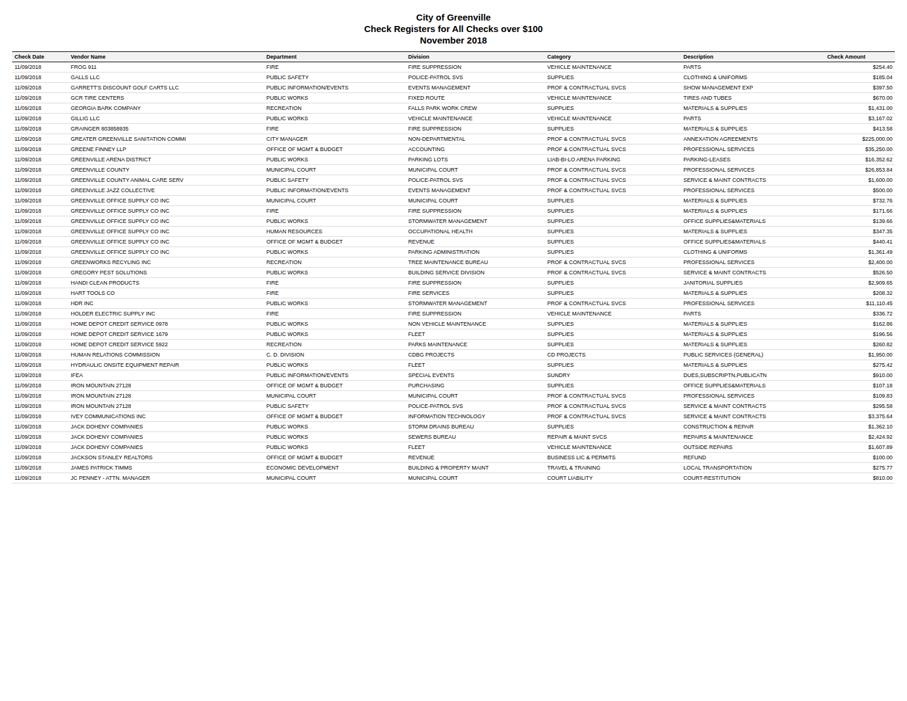City of Greenville
Check Registers for All Checks over $100
November 2018
| Check Date | Vendor Name | Department | Division | Category | Description | Check Amount |
| --- | --- | --- | --- | --- | --- | --- |
| 11/09/2018 | FROG 911 | FIRE | FIRE SUPPRESSION | VEHICLE MAINTENANCE | PARTS | $254.40 |
| 11/09/2018 | GALLS LLC | PUBLIC SAFETY | POLICE-PATROL SVS | SUPPLIES | CLOTHING & UNIFORMS | $185.04 |
| 11/09/2018 | GARRETT'S DISCOUNT GOLF CARTS LLC | PUBLIC INFORMATION/EVENTS | EVENTS MANAGEMENT | PROF & CONTRACTUAL SVCS | SHOW MANAGEMENT EXP | $397.50 |
| 11/09/2018 | GCR TIRE CENTERS | PUBLIC WORKS | FIXED ROUTE | VEHICLE MAINTENANCE | TIRES AND TUBES | $670.00 |
| 11/09/2018 | GEORGIA BARK COMPANY | RECREATION | FALLS PARK WORK CREW | SUPPLIES | MATERIALS & SUPPLIES | $1,431.00 |
| 11/09/2018 | GILLIG LLC | PUBLIC WORKS | VEHICLE MAINTENANCE | VEHICLE MAINTENANCE | PARTS | $3,167.02 |
| 11/09/2018 | GRAINGER 803858935 | FIRE | FIRE SUPPRESSION | SUPPLIES | MATERIALS & SUPPLIES | $413.58 |
| 11/09/2018 | GREATER GREENVILLE SANITATION COMMI | CITY MANAGER | NON-DEPARTMENTAL | PROF & CONTRACTUAL SVCS | ANNEXATION AGREEMENTS | $225,000.00 |
| 11/09/2018 | GREENE FINNEY LLP | OFFICE OF MGMT & BUDGET | ACCOUNTING | PROF & CONTRACTUAL SVCS | PROFESSIONAL SERVICES | $35,250.00 |
| 11/09/2018 | GREENVILLE ARENA DISTRICT | PUBLIC WORKS | PARKING LOTS | LIAB-BI-LO ARENA PARKING | PARKING-LEASES | $16,352.62 |
| 11/09/2018 | GREENVILLE COUNTY | MUNICIPAL COURT | MUNICIPAL COURT | PROF & CONTRACTUAL SVCS | PROFESSIONAL SERVICES | $26,853.84 |
| 11/09/2018 | GREENVILLE COUNTY ANIMAL CARE SERV | PUBLIC SAFETY | POLICE-PATROL SVS | PROF & CONTRACTUAL SVCS | SERVICE & MAINT CONTRACTS | $1,600.00 |
| 11/09/2018 | GREENVILLE JAZZ COLLECTIVE | PUBLIC INFORMATION/EVENTS | EVENTS MANAGEMENT | PROF & CONTRACTUAL SVCS | PROFESSIONAL SERVICES | $500.00 |
| 11/09/2018 | GREENVILLE OFFICE SUPPLY CO INC | MUNICIPAL COURT | MUNICIPAL COURT | SUPPLIES | MATERIALS & SUPPLIES | $732.76 |
| 11/09/2018 | GREENVILLE OFFICE SUPPLY CO INC | FIRE | FIRE SUPPRESSION | SUPPLIES | MATERIALS & SUPPLIES | $171.66 |
| 11/09/2018 | GREENVILLE OFFICE SUPPLY CO INC | PUBLIC WORKS | STORMWATER MANAGEMENT | SUPPLIES | OFFICE SUPPLIES&MATERIALS | $139.66 |
| 11/09/2018 | GREENVILLE OFFICE SUPPLY CO INC | HUMAN RESOURCES | OCCUPATIONAL HEALTH | SUPPLIES | MATERIALS & SUPPLIES | $347.35 |
| 11/09/2018 | GREENVILLE OFFICE SUPPLY CO INC | OFFICE OF MGMT & BUDGET | REVENUE | SUPPLIES | OFFICE SUPPLIES&MATERIALS | $440.41 |
| 11/09/2018 | GREENVILLE OFFICE SUPPLY CO INC | PUBLIC WORKS | PARKING ADMINISTRATION | SUPPLIES | CLOTHING & UNIFORMS | $1,361.49 |
| 11/09/2018 | GREENWORKS RECYLING INC | RECREATION | TREE MAINTENANCE BUREAU | PROF & CONTRACTUAL SVCS | PROFESSIONAL SERVICES | $2,400.00 |
| 11/09/2018 | GREGORY PEST SOLUTIONS | PUBLIC WORKS | BUILDING SERVICE DIVISION | PROF & CONTRACTUAL SVCS | SERVICE & MAINT CONTRACTS | $526.50 |
| 11/09/2018 | HANDI CLEAN PRODUCTS | FIRE | FIRE SUPPRESSION | SUPPLIES | JANITORIAL SUPPLIES | $2,909.65 |
| 11/09/2018 | HART TOOLS CO | FIRE | FIRE SERVICES | SUPPLIES | MATERIALS & SUPPLIES | $208.32 |
| 11/09/2018 | HDR INC | PUBLIC WORKS | STORMWATER MANAGEMENT | PROF & CONTRACTUAL SVCS | PROFESSIONAL SERVICES | $11,110.45 |
| 11/09/2018 | HOLDER ELECTRIC SUPPLY INC | FIRE | FIRE SUPPRESSION | VEHICLE MAINTENANCE | PARTS | $336.72 |
| 11/09/2018 | HOME DEPOT CREDIT SERVICE 0978 | PUBLIC WORKS | NON VEHICLE MAINTENANCE | SUPPLIES | MATERIALS & SUPPLIES | $162.86 |
| 11/09/2018 | HOME DEPOT CREDIT SERVICE 1679 | PUBLIC WORKS | FLEET | SUPPLIES | MATERIALS & SUPPLIES | $196.56 |
| 11/09/2018 | HOME DEPOT CREDIT SERVICE 5922 | RECREATION | PARKS MAINTENANCE | SUPPLIES | MATERIALS & SUPPLIES | $260.82 |
| 11/09/2018 | HUMAN RELATIONS COMMISSION | C. D. DIVISION | CDBG PROJECTS | CD PROJECTS | PUBLIC SERVICES (GENERAL) | $1,950.00 |
| 11/09/2018 | HYDRAULIC ONSITE EQUIPMENT REPAIR | PUBLIC WORKS | FLEET | SUPPLIES | MATERIALS & SUPPLIES | $275.42 |
| 11/09/2018 | IFEA | PUBLIC INFORMATION/EVENTS | SPECIAL EVENTS | SUNDRY | DUES,SUBSCRIPTN,PUBLICATN | $910.00 |
| 11/09/2018 | IRON MOUNTAIN 27128 | OFFICE OF MGMT & BUDGET | PURCHASING | SUPPLIES | OFFICE SUPPLIES&MATERIALS | $107.18 |
| 11/09/2018 | IRON MOUNTAIN 27128 | MUNICIPAL COURT | MUNICIPAL COURT | PROF & CONTRACTUAL SVCS | PROFESSIONAL SERVICES | $109.83 |
| 11/09/2018 | IRON MOUNTAIN 27128 | PUBLIC SAFETY | POLICE-PATROL SVS | PROF & CONTRACTUAL SVCS | SERVICE & MAINT CONTRACTS | $295.58 |
| 11/09/2018 | IVEY COMMUNICATIONS INC | OFFICE OF MGMT & BUDGET | INFORMATION TECHNOLOGY | PROF & CONTRACTUAL SVCS | SERVICE & MAINT CONTRACTS | $3,375.64 |
| 11/09/2018 | JACK DOHENY COMPANIES | PUBLIC WORKS | STORM DRAINS BUREAU | SUPPLIES | CONSTRUCTION & REPAIR | $1,362.10 |
| 11/09/2018 | JACK DOHENY COMPANIES | PUBLIC WORKS | SEWERS BUREAU | REPAIR & MAINT SVCS | REPAIRS & MAINTENANCE | $2,424.92 |
| 11/09/2018 | JACK DOHENY COMPANIES | PUBLIC WORKS | FLEET | VEHICLE MAINTENANCE | OUTSIDE REPAIRS | $1,607.89 |
| 11/09/2018 | JACKSON STANLEY REALTORS | OFFICE OF MGMT & BUDGET | REVENUE | BUSINESS LIC & PERMITS | REFUND | $100.00 |
| 11/09/2018 | JAMES PATRICK TIMMS | ECONOMIC DEVELOPMENT | BUILDING & PROPERTY MAINT | TRAVEL & TRAINING | LOCAL TRANSPORTATION | $275.77 |
| 11/09/2018 | JC PENNEY - ATTN. MANAGER | MUNICIPAL COURT | MUNICIPAL COURT | COURT LIABILITY | COURT-RESTITUTION | $810.00 |